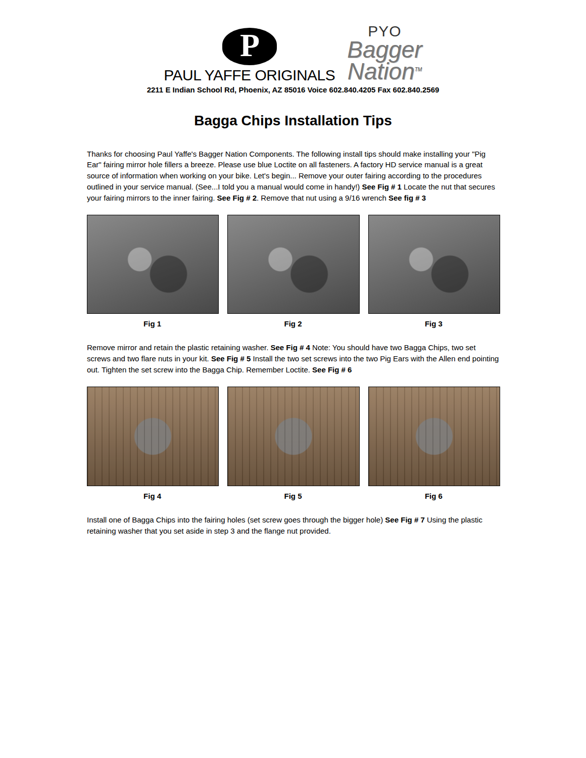P
PAUL YAFFE ORIGINALS
PYO
Bagger
NationTM
2211 E Indian School Rd, Phoenix, AZ 85016 Voice 602.840.4205 Fax 602.840.2569
Bagga Chips Installation Tips
Thanks for choosing Paul Yaffe's Bagger Nation Components. The following install tips should make installing your "Pig Ear" fairing mirror hole fillers a breeze. Please use blue Loctite on all fasteners. A factory HD service manual is a great source of information when working on your bike. Let's begin... Remove your outer fairing according to the procedures outlined in your service manual. (See...I told you a manual would come in handy!) See Fig # 1 Locate the nut that secures your fairing mirrors to the inner fairing. See Fig # 2. Remove that nut using a 9/16 wrench See fig # 3
Fig 1
Fig 2
Fig 3
Remove mirror and retain the plastic retaining washer. See Fig # 4 Note: You should have two Bagga Chips, two set screws and two flare nuts in your kit. See Fig # 5 Install the two set screws into the two Pig Ears with the Allen end pointing out. Tighten the set screw into the Bagga Chip. Remember Loctite. See Fig # 6
Fig 4
Fig 5
Fig 6
Install one of Bagga Chips into the fairing holes (set screw goes through the bigger hole) See Fig # 7 Using the plastic retaining washer that you set aside in step 3 and the flange nut provided.